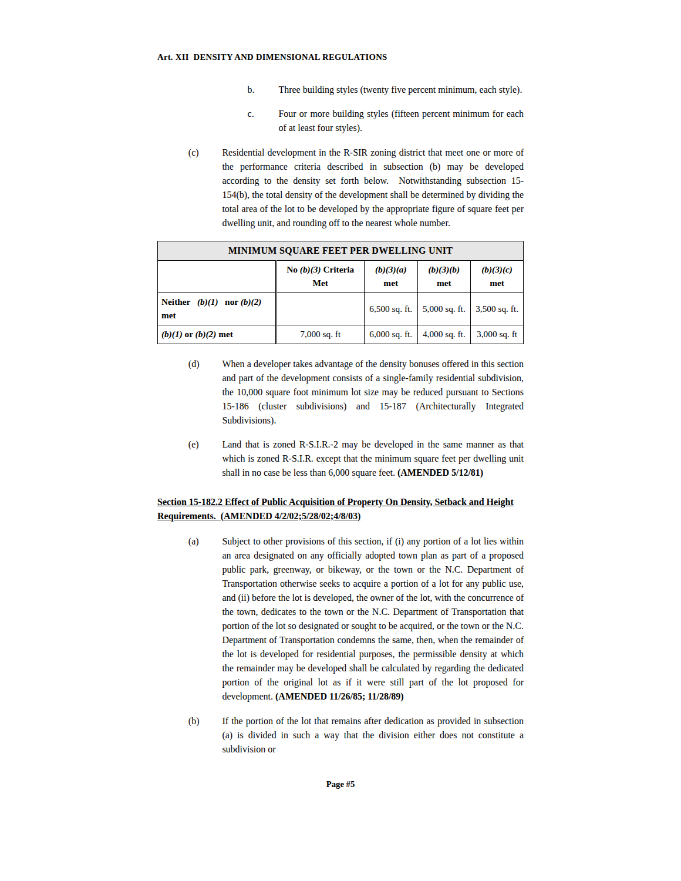Art. XII DENSITY AND DIMENSIONAL REGULATIONS
b.
Three building styles (twenty five percent minimum, each style).
c.
Four or more building styles (fifteen percent minimum for each of at least four styles).
(c)
Residential development in the R-SIR zoning district that meet one or more of the performance criteria described in subsection (b) may be developed according to the density set forth below. Notwithstanding subsection 15-154(b), the total density of the development shall be determined by dividing the total area of the lot to be developed by the appropriate figure of square feet per dwelling unit, and rounding off to the nearest whole number.
| MINIMUM SQUARE FEET PER DWELLING UNIT |
| --- |
| | No (b)(3) Criteria Met | (b)(3)(a) met | (b)(3)(b) met | (b)(3)(c) met |
| Neither (b)(1) nor (b)(2) met | | 6,500 sq. ft. | 5,000 sq. ft. | 3,500 sq. ft. |
| (b)(1) or (b)(2) met | 7,000 sq. ft | 6,000 sq. ft. | 4,000 sq. ft. | 3,000 sq. ft |
(d)
When a developer takes advantage of the density bonuses offered in this section and part of the development consists of a single-family residential subdivision, the 10,000 square foot minimum lot size may be reduced pursuant to Sections 15-186 (cluster subdivisions) and 15-187 (Architecturally Integrated Subdivisions).
(e)
Land that is zoned R-S.I.R.-2 may be developed in the same manner as that which is zoned R-S.I.R. except that the minimum square feet per dwelling unit shall in no case be less than 6,000 square feet. (AMENDED 5/12/81)
Section 15-182.2 Effect of Public Acquisition of Property On Density, Setback and Height Requirements. (AMENDED 4/2/02;5/28/02;4/8/03)
(a)
Subject to other provisions of this section, if (i) any portion of a lot lies within an area designated on any officially adopted town plan as part of a proposed public park, greenway, or bikeway, or the town or the N.C. Department of Transportation otherwise seeks to acquire a portion of a lot for any public use, and (ii) before the lot is developed, the owner of the lot, with the concurrence of the town, dedicates to the town or the N.C. Department of Transportation that portion of the lot so designated or sought to be acquired, or the town or the N.C. Department of Transportation condemns the same, then, when the remainder of the lot is developed for residential purposes, the permissible density at which the remainder may be developed shall be calculated by regarding the dedicated portion of the original lot as if it were still part of the lot proposed for development. (AMENDED 11/26/85; 11/28/89)
(b)
If the portion of the lot that remains after dedication as provided in subsection (a) is divided in such a way that the division either does not constitute a subdivision or
Page #5